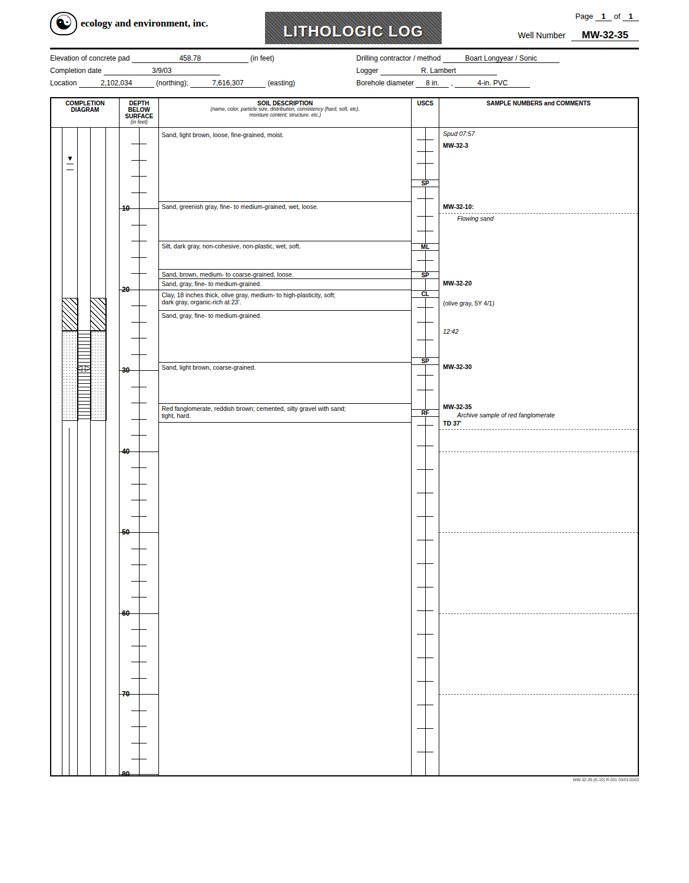☯ ecology and environment, inc.
LITHOLOGIC LOG
Page 1 of 1
Well Number MW-32-35
Elevation of concrete pad 458.78 (in feet)
Completion date 3/9/03
Location 2,102,034 (northing); 7,616,307 (easting)
Drilling contractor / method Boart Longyear / Sonic
Logger R. Lambert
Borehole diameter 8 in. , 4-in. PVC
| COMPLETION DIAGRAM | DEPTH BELOW SURFACE (in feet) | SOIL DESCRIPTION (name, color, particle size, distribution, consistency (hard, soft, etc), moisture content; structure. etc.) | USCS | SAMPLE NUMBERS and COMMENTS |
| --- | --- | --- | --- | --- |
| ▼ — — ◁ ▷ | 10 20 30 40 50 60 70 80 | Sand, light brown, loose, fine-grained, moist. Sand, greenish gray, fine- to medium-grained, wet, loose. Silt, dark gray, non-cohesive, non-plastic, wet, soft. Sand, brown, medium- to coarse-grained, loose. Sand, gray, fine- to medium-grained. Clay, 18 inches thick, olive gray, medium- to high-plasticity, soft; dark gray, organic-rich at 23'. Sand, gray, fine- to medium-grained. Sand, light brown, coarse-grained. Red fanglomerate, reddish brown; cemented, silty gravel with sand; tight, hard. | SP ML SP CL SP RF | Spud 07:57 MW-32-3 MW-32-10: Flowing sand MW-32-20 (olive gray, 5Y 4/1) 12:42 MW-32-30 MW-32-35 Archive sample of red fanglomerate TD 37' |
MW-32-35 (E-10) R-001 03/01/2003